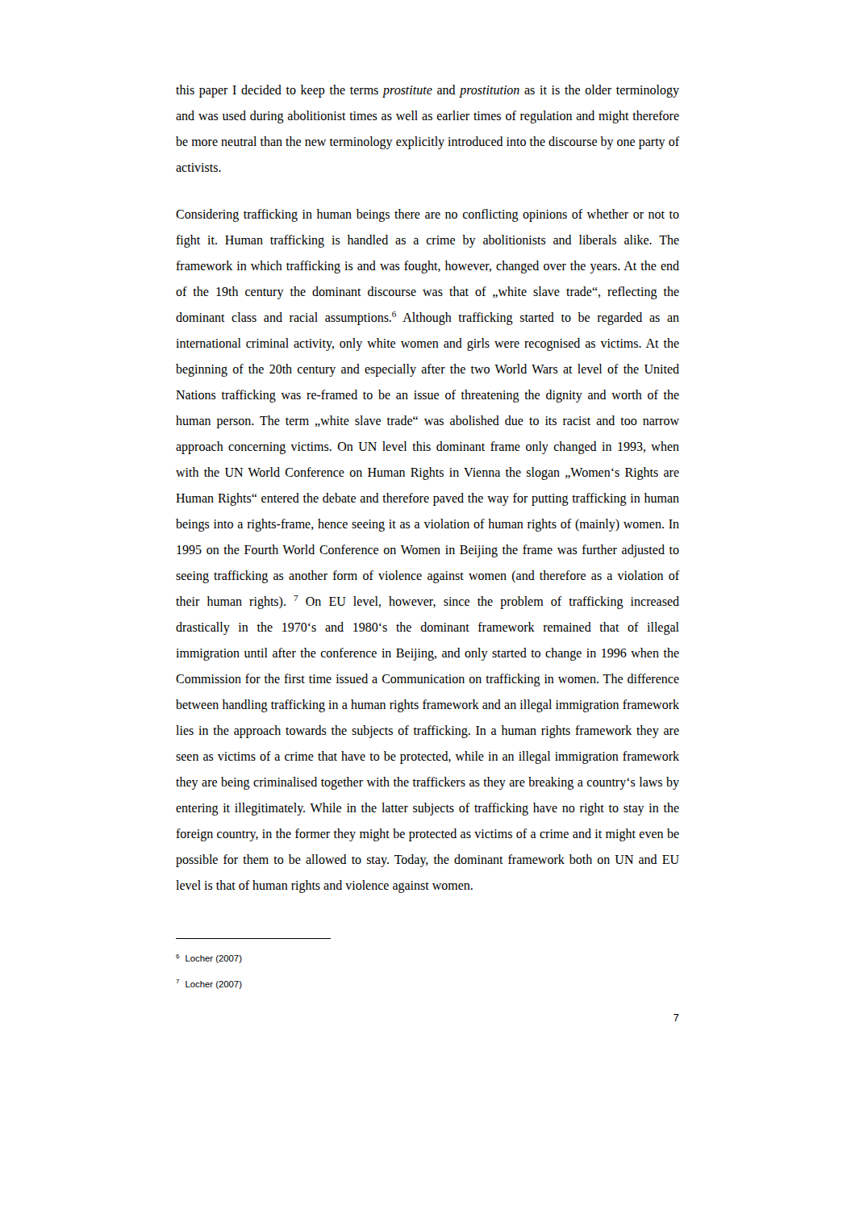this paper I decided to keep the terms prostitute and prostitution as it is the older terminology and was used during abolitionist times as well as earlier times of regulation and might therefore be more neutral than the new terminology explicitly introduced into the discourse by one party of activists.
Considering trafficking in human beings there are no conflicting opinions of whether or not to fight it. Human trafficking is handled as a crime by abolitionists and liberals alike. The framework in which trafficking is and was fought, however, changed over the years. At the end of the 19th century the dominant discourse was that of „white slave trade“, reflecting the dominant class and racial assumptions.6 Although trafficking started to be regarded as an international criminal activity, only white women and girls were recognised as victims. At the beginning of the 20th century and especially after the two World Wars at level of the United Nations trafficking was re-framed to be an issue of threatening the dignity and worth of the human person. The term „white slave trade“ was abolished due to its racist and too narrow approach concerning victims. On UN level this dominant frame only changed in 1993, when with the UN World Conference on Human Rights in Vienna the slogan „Women‘s Rights are Human Rights“ entered the debate and therefore paved the way for putting trafficking in human beings into a rights-frame, hence seeing it as a violation of human rights of (mainly) women. In 1995 on the Fourth World Conference on Women in Beijing the frame was further adjusted to seeing trafficking as another form of violence against women (and therefore as a violation of their human rights). 7 On EU level, however, since the problem of trafficking increased drastically in the 1970‘s and 1980‘s the dominant framework remained that of illegal immigration until after the conference in Beijing, and only started to change in 1996 when the Commission for the first time issued a Communication on trafficking in women. The difference between handling trafficking in a human rights framework and an illegal immigration framework lies in the approach towards the subjects of trafficking. In a human rights framework they are seen as victims of a crime that have to be protected, while in an illegal immigration framework they are being criminalised together with the traffickers as they are breaking a country‘s laws by entering it illegitimately. While in the latter subjects of trafficking have no right to stay in the foreign country, in the former they might be protected as victims of a crime and it might even be possible for them to be allowed to stay. Today, the dominant framework both on UN and EU level is that of human rights and violence against women.
6 Locher (2007)
7 Locher (2007)
7